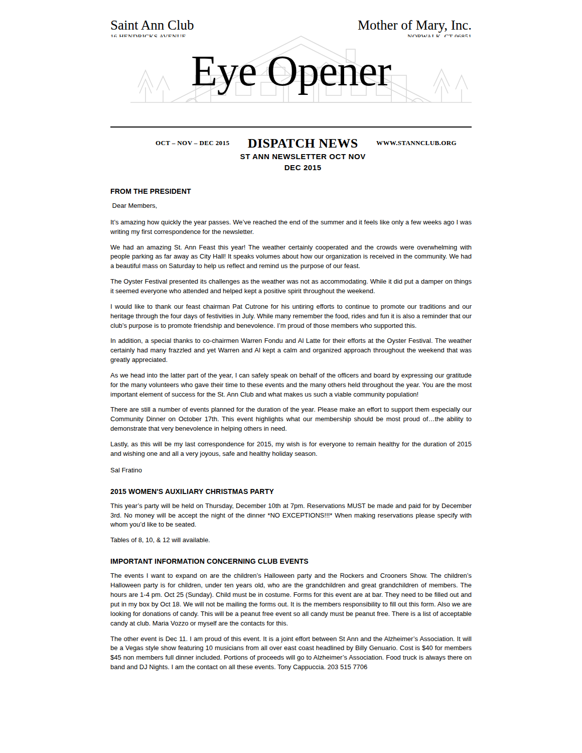Saint Ann Club
16 HENDRICKS AVENUE
Mother of Mary, Inc.
NORWALK, CT 06851
Eye Opener
OCT – NOV – DEC 2015
DISPATCH NEWS
ST ANN NEWSLETTER OCT NOV DEC 2015
WWW.STANNCLUB.ORG
FROM THE PRESIDENT
Dear Members,
It’s amazing how quickly the year passes. We’ve reached the end of the summer and it feels like only a few weeks ago I was writing my first correspondence for the newsletter.
We had an amazing St. Ann Feast this year! The weather certainly cooperated and the crowds were overwhelming with people parking as far away as City Hall! It speaks volumes about how our organization is received in the community. We had a beautiful mass on Saturday to help us reflect and remind us the purpose of our feast.
The Oyster Festival presented its challenges as the weather was not as accommodating. While it did put a damper on things it seemed everyone who attended and helped kept a positive spirit throughout the weekend.
I would like to thank our feast chairman Pat Cutrone for his untiring efforts to continue to promote our traditions and our heritage through the four days of festivities in July. While many remember the food, rides and fun it is also a reminder that our club’s purpose is to promote friendship and benevolence. I’m proud of those members who supported this.
In addition, a special thanks to co-chairmen Warren Fondu and Al Latte for their efforts at the Oyster Festival. The weather certainly had many frazzled and yet Warren and Al kept a calm and organized approach throughout the weekend that was greatly appreciated.
As we head into the latter part of the year, I can safely speak on behalf of the officers and board by expressing our gratitude for the many volunteers who gave their time to these events and the many others held throughout the year. You are the most important element of success for the St. Ann Club and what makes us such a viable community population!
There are still a number of events planned for the duration of the year. Please make an effort to support them especially our Community Dinner on October 17th. This event highlights what our membership should be most proud of…the ability to demonstrate that very benevolence in helping others in need.
Lastly, as this will be my last correspondence for 2015, my wish is for everyone to remain healthy for the duration of 2015 and wishing one and all a very joyous, safe and healthy holiday season.
Sal Fratino
2015 WOMEN'S AUXILIARY CHRISTMAS PARTY
This year’s party will be held on Thursday, December 10th at 7pm. Reservations MUST be made and paid for by December 3rd. No money will be accept the night of the dinner *NO EXCEPTIONS!!!* When making reservations please specify with whom you’d like to be seated.
Tables of 8, 10, & 12 will available.
IMPORTANT INFORMATION CONCERNING CLUB EVENTS
The events I want to expand on are the children’s Halloween party and the Rockers and Crooners Show. The children’s Halloween party is for children, under ten years old, who are the grandchildren and great grandchildren of members. The hours are 1-4 pm. Oct 25 (Sunday). Child must be in costume. Forms for this event are at bar. They need to be filled out and put in my box by Oct 18. We will not be mailing the forms out. It is the members responsibility to fill out this form. Also we are looking for donations of candy. This will be a peanut free event so all candy must be peanut free. There is a list of acceptable candy at club. Maria Vozzo or myself are the contacts for this.
The other event is Dec 11. I am proud of this event. It is a joint effort between St Ann and the Alzheimer’s Association. It will be a Vegas style show featuring 10 musicians from all over east coast headlined by Billy Genuario. Cost is $40 for members $45 non members full dinner included. Portions of proceeds will go to Alzheimer’s Association. Food truck is always there on band and DJ Nights. I am the contact on all these events. Tony Cappuccia. 203 515 7706